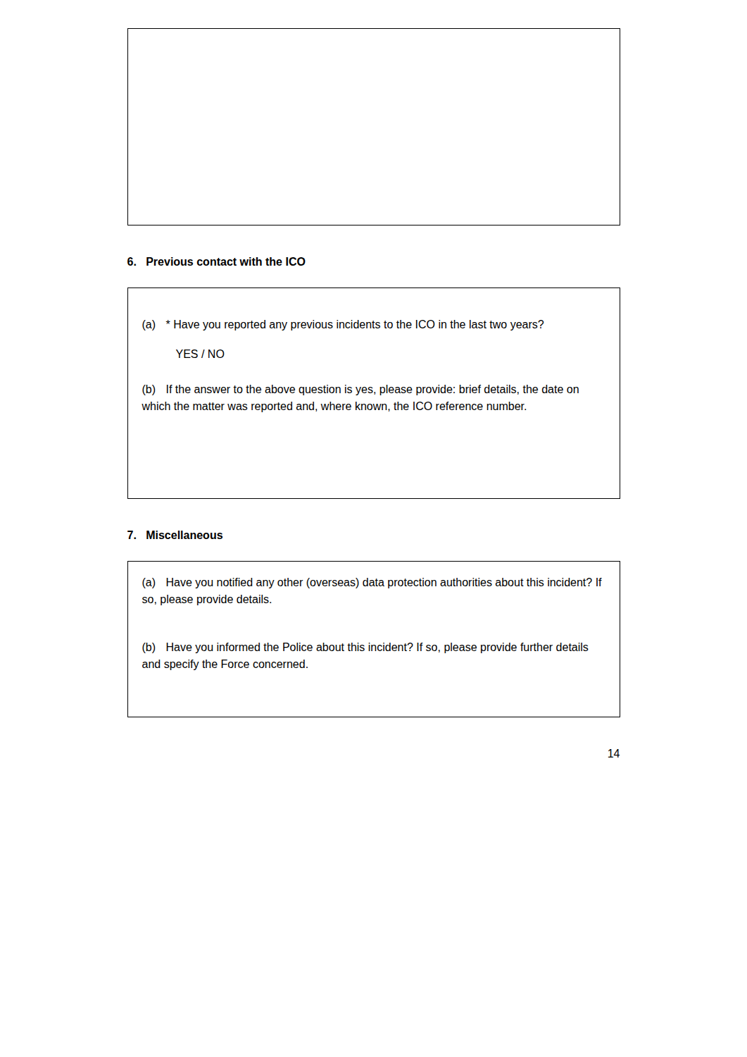6. Previous contact with the ICO
(a)* Have you reported any previous incidents to the ICO in the last two years?
YES / NO
(b) If the answer to the above question is yes, please provide: brief details, the date on which the matter was reported and, where known, the ICO reference number.
7. Miscellaneous
(a) Have you notified any other (overseas) data protection authorities about this incident? If so, please provide details.
(b) Have you informed the Police about this incident? If so, please provide further details and specify the Force concerned.
14